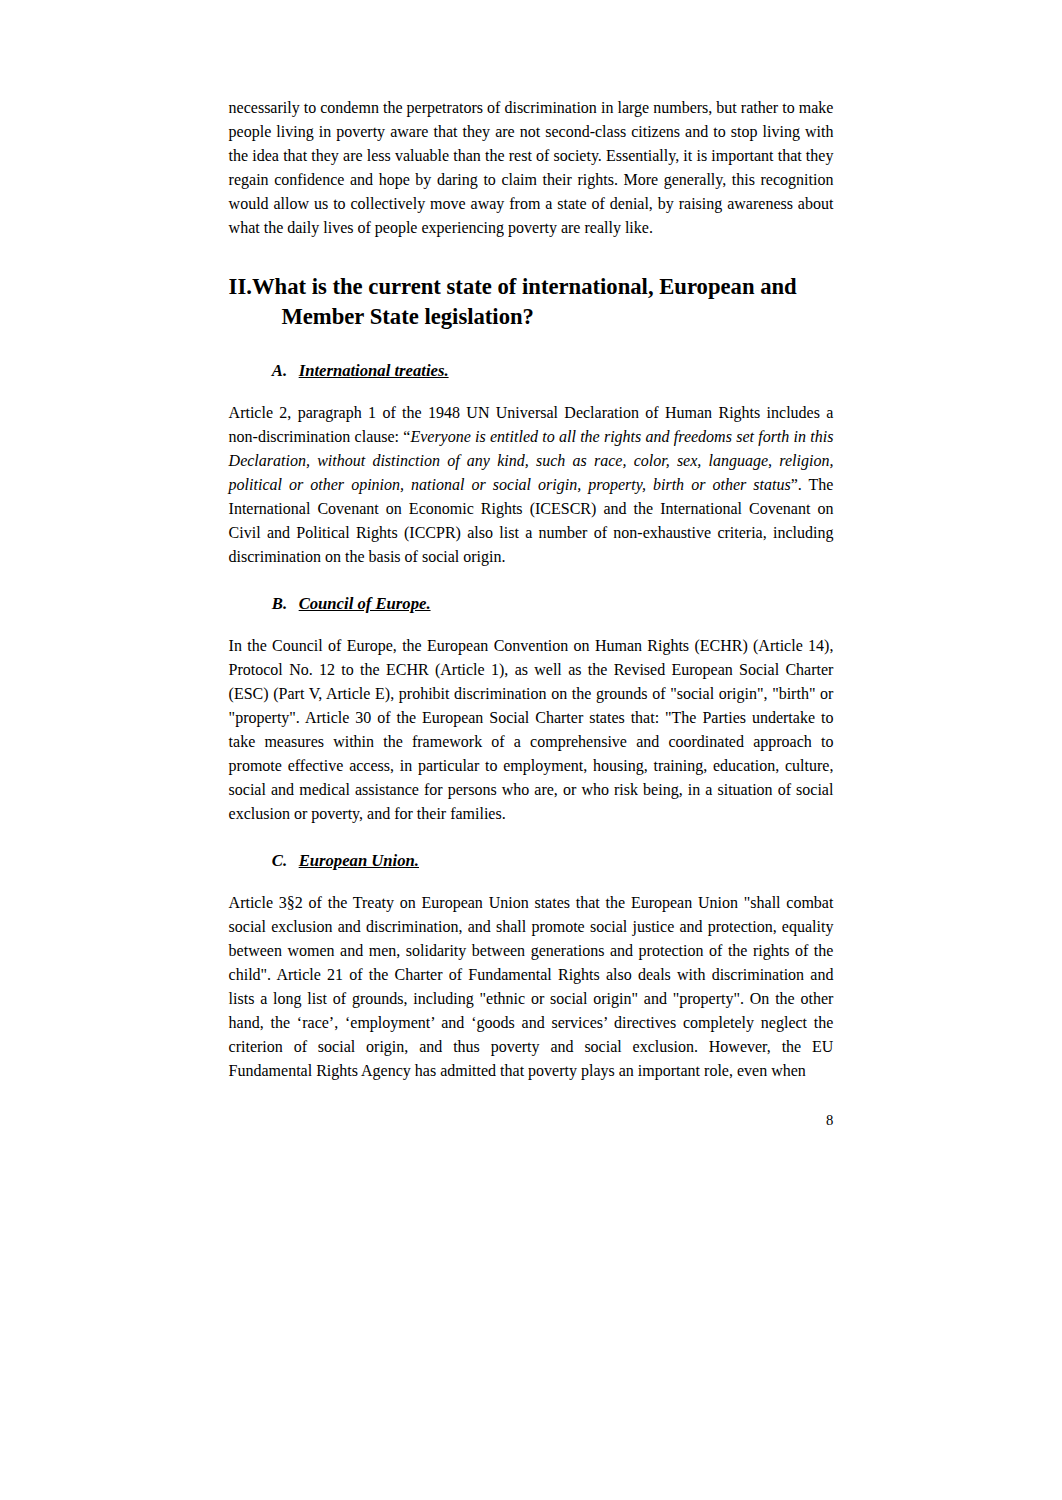necessarily to condemn the perpetrators of discrimination in large numbers, but rather to make people living in poverty aware that they are not second-class citizens and to stop living with the idea that they are less valuable than the rest of society. Essentially, it is important that they regain confidence and hope by daring to claim their rights. More generally, this recognition would allow us to collectively move away from a state of denial, by raising awareness about what the daily lives of people experiencing poverty are really like.
II.What is the current state of international, European and Member State legislation?
A. International treaties.
Article 2, paragraph 1 of the 1948 UN Universal Declaration of Human Rights includes a non-discrimination clause: “Everyone is entitled to all the rights and freedoms set forth in this Declaration, without distinction of any kind, such as race, color, sex, language, religion, political or other opinion, national or social origin, property, birth or other status”. The International Covenant on Economic Rights (ICESCR) and the International Covenant on Civil and Political Rights (ICCPR) also list a number of non-exhaustive criteria, including discrimination on the basis of social origin.
B. Council of Europe.
In the Council of Europe, the European Convention on Human Rights (ECHR) (Article 14), Protocol No. 12 to the ECHR (Article 1), as well as the Revised European Social Charter (ESC) (Part V, Article E), prohibit discrimination on the grounds of "social origin", "birth" or "property". Article 30 of the European Social Charter states that: "The Parties undertake to take measures within the framework of a comprehensive and coordinated approach to promote effective access, in particular to employment, housing, training, education, culture, social and medical assistance for persons who are, or who risk being, in a situation of social exclusion or poverty, and for their families.
C. European Union.
Article 3§2 of the Treaty on European Union states that the European Union "shall combat social exclusion and discrimination, and shall promote social justice and protection, equality between women and men, solidarity between generations and protection of the rights of the child". Article 21 of the Charter of Fundamental Rights also deals with discrimination and lists a long list of grounds, including "ethnic or social origin" and "property". On the other hand, the ‘race’, ‘employment’ and ‘goods and services’ directives completely neglect the criterion of social origin, and thus poverty and social exclusion. However, the EU Fundamental Rights Agency has admitted that poverty plays an important role, even when
8